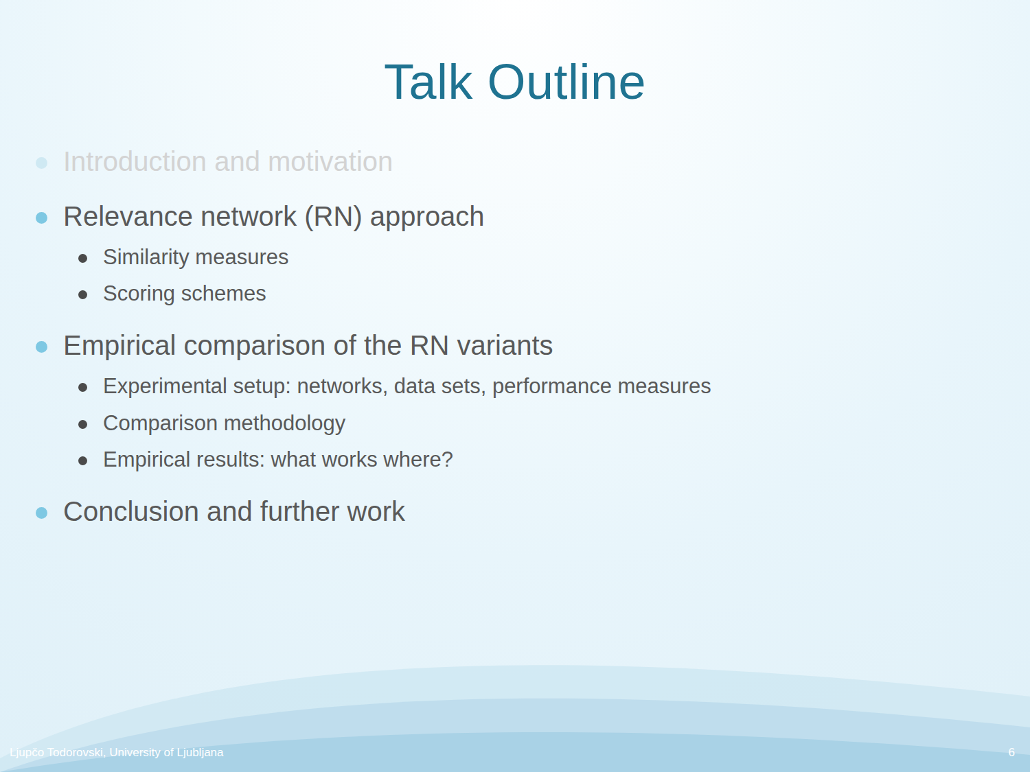Talk Outline
Introduction and motivation
Relevance network (RN) approach
Similarity measures
Scoring schemes
Empirical comparison of the RN variants
Experimental setup: networks, data sets, performance measures
Comparison methodology
Empirical results: what works where?
Conclusion and further work
Ljupčo Todorovski, University of Ljubljana 6